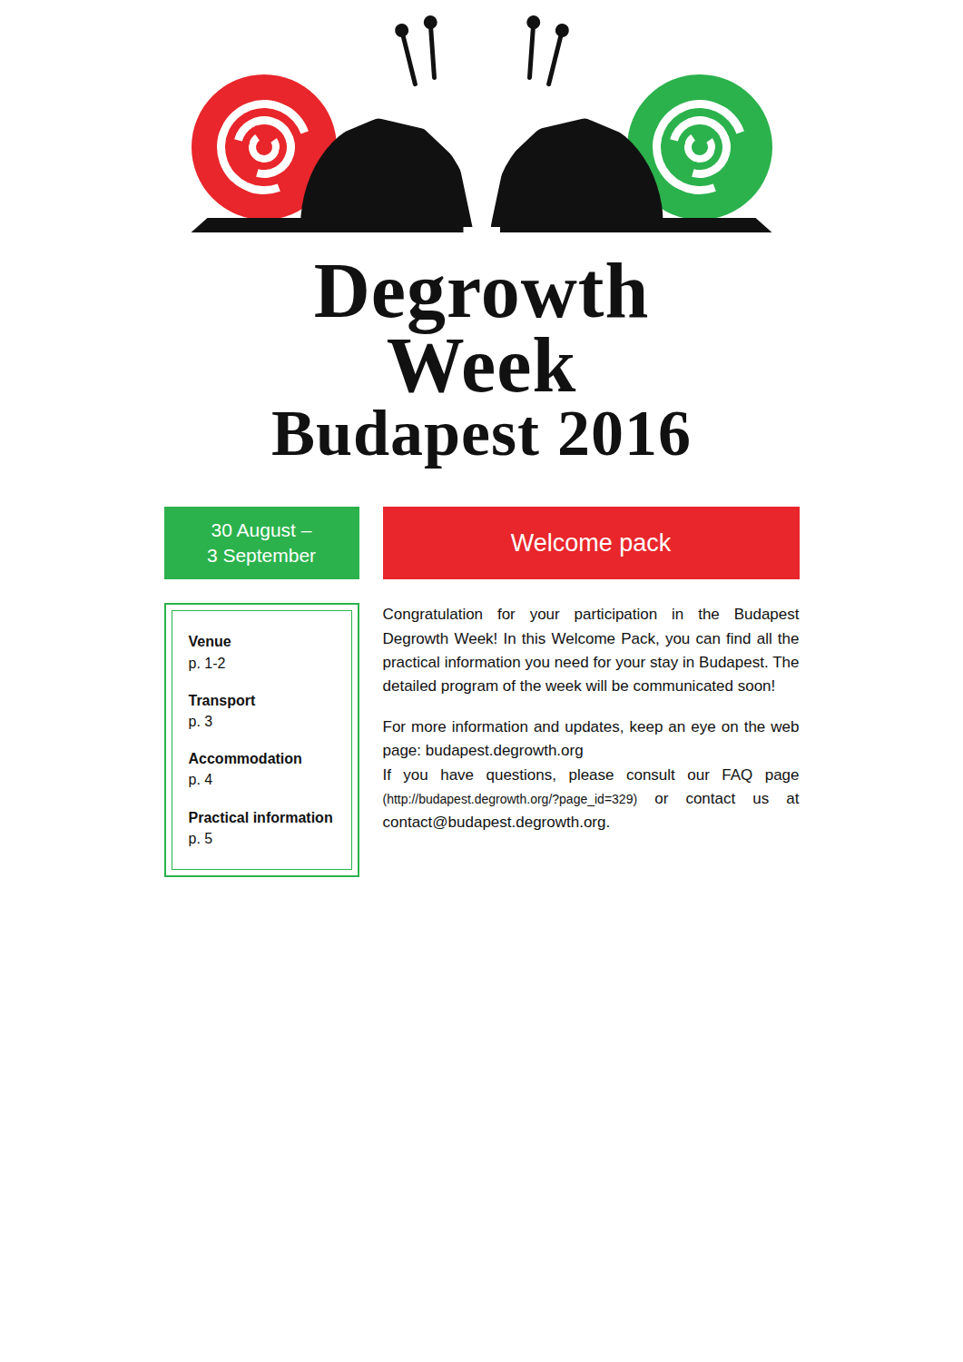Degrowth
Week
Budapest 2016
30 August –
3 September
Welcome pack
Venue
p. 1-2
Transport
p. 3
Accommodation
p. 4
Practical information
p. 5
Congratulation for your participation in the Budapest Degrowth Week! In this Welcome Pack, you can find all the practical information you need for your stay in Budapest. The detailed program of the week will be communicated soon!
For more information and updates, keep an eye on the web page: budapest.degrowth.org
If you have questions, please consult our FAQ page (http://budapest.degrowth.org/?page_id=329) or contact us at contact@budapest.degrowth.org.